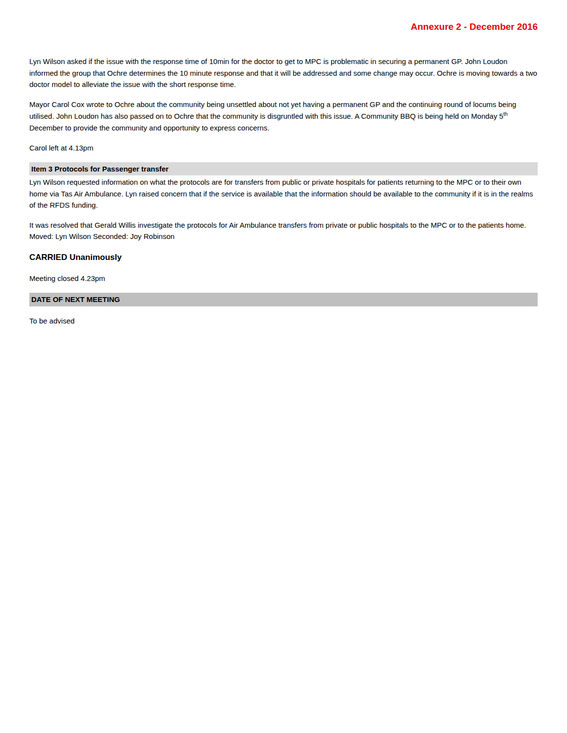Annexure 2 - December 2016
Lyn Wilson asked if the issue with the response time of 10min for the doctor to get to MPC is problematic in securing a permanent GP. John Loudon informed the group that Ochre determines the 10 minute response and that it will be addressed and some change may occur. Ochre is moving towards a two doctor model to alleviate the issue with the short response time.
Mayor Carol Cox wrote to Ochre about the community being unsettled about not yet having a permanent GP and the continuing round of locums being utilised. John Loudon has also passed on to Ochre that the community is disgruntled with this issue. A Community BBQ is being held on Monday 5th December to provide the community and opportunity to express concerns.
Carol left at 4.13pm
Item 3 Protocols for Passenger transfer
Lyn Wilson requested information on what the protocols are for transfers from public or private hospitals for patients returning to the MPC or to their own home via Tas Air Ambulance. Lyn raised concern that if the service is available that the information should be available to the community if it is in the realms of the RFDS funding.
It was resolved that Gerald Willis investigate the protocols for Air Ambulance transfers from private or public hospitals to the MPC or to the patients home.
Moved: Lyn Wilson Seconded: Joy Robinson
CARRIED Unanimously
Meeting closed 4.23pm
DATE OF NEXT MEETING
To be advised